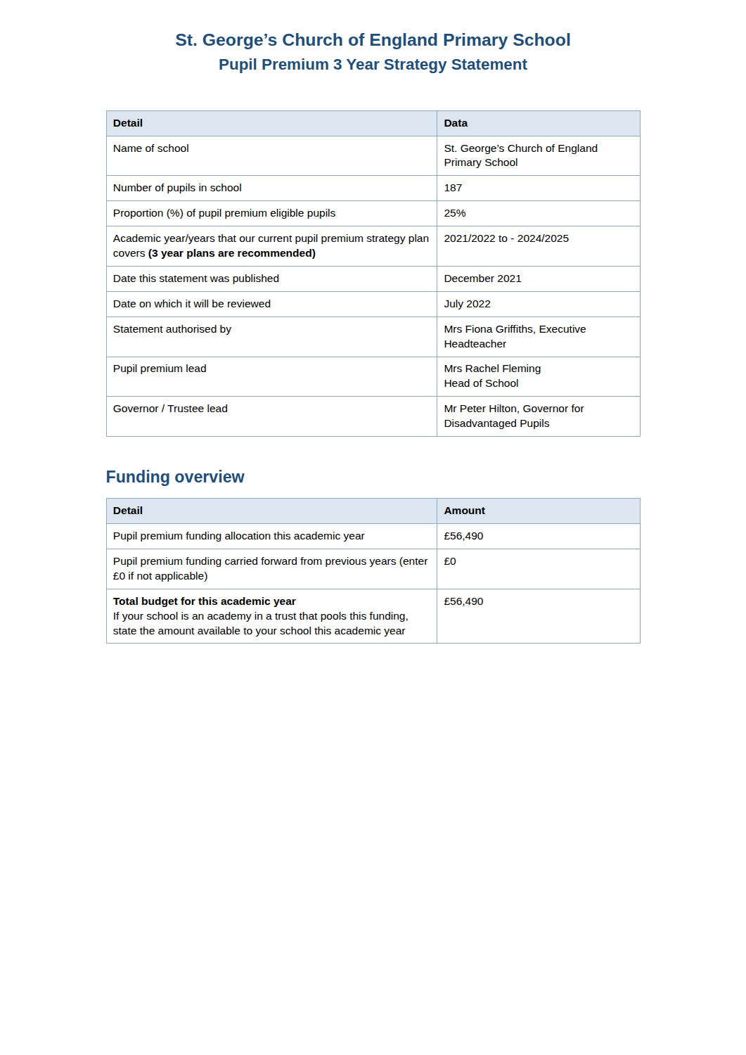St. George’s Church of England Primary School
Pupil Premium 3 Year Strategy Statement
| Detail | Data |
| --- | --- |
| Name of school | St. George’s Church of England Primary School |
| Number of pupils in school | 187 |
| Proportion (%) of pupil premium eligible pupils | 25% |
| Academic year/years that our current pupil premium strategy plan covers (3 year plans are recommended) | 2021/2022 to - 2024/2025 |
| Date this statement was published | December 2021 |
| Date on which it will be reviewed | July 2022 |
| Statement authorised by | Mrs Fiona Griffiths, Executive Headteacher |
| Pupil premium lead | Mrs Rachel Fleming Head of School |
| Governor / Trustee lead | Mr Peter Hilton, Governor for Disadvantaged Pupils |
Funding overview
| Detail | Amount |
| --- | --- |
| Pupil premium funding allocation this academic year | £56,490 |
| Pupil premium funding carried forward from previous years (enter £0 if not applicable) | £0 |
| Total budget for this academic year If your school is an academy in a trust that pools this funding, state the amount available to your school this academic year | £56,490 |